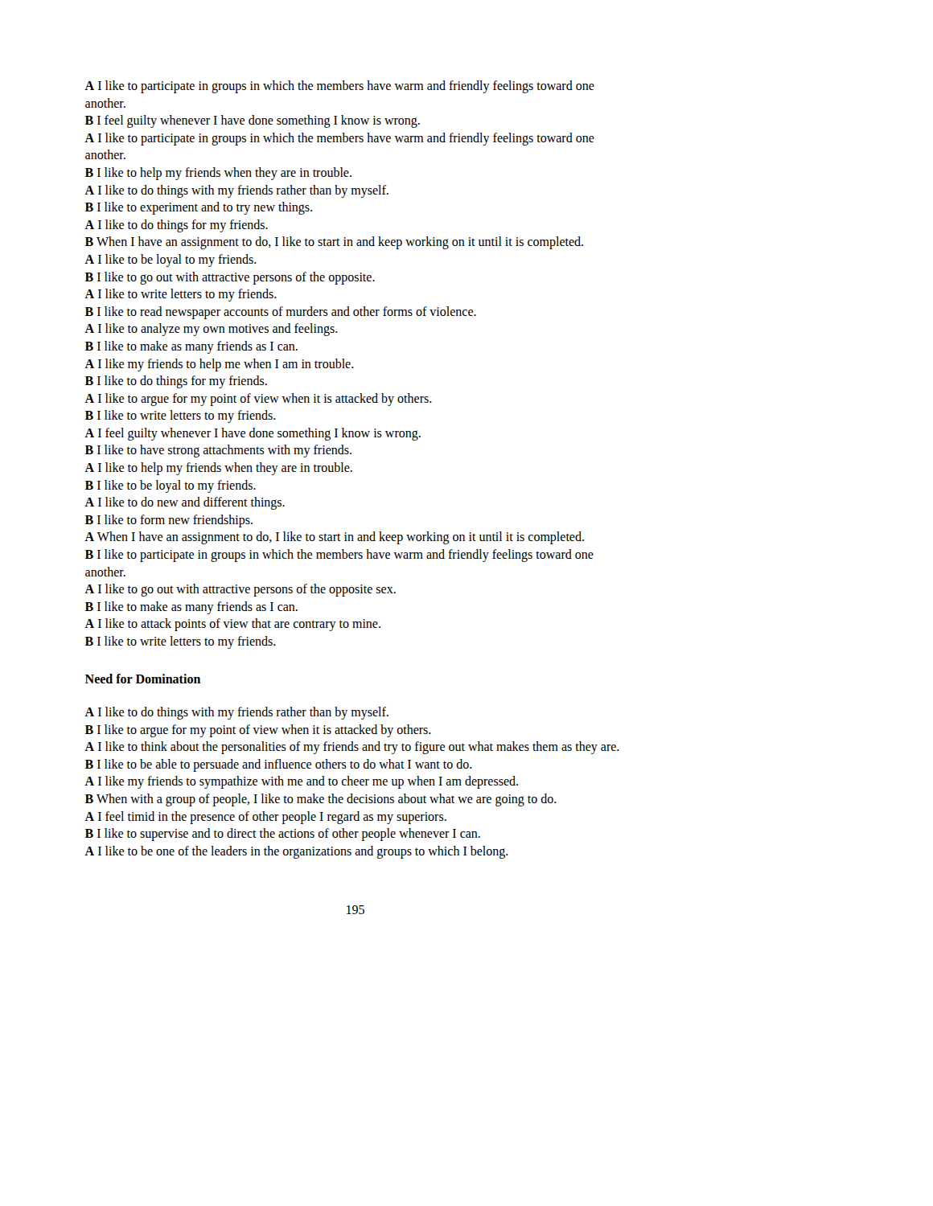A I like to participate in groups in which the members have warm and friendly feelings toward one another.
B I feel guilty whenever I have done something I know is wrong.
A I like to participate in groups in which the members have warm and friendly feelings toward one another.
B I like to help my friends when they are in trouble.
A I like to do things with my friends rather than by myself.
B I like to experiment and to try new things.
A I like to do things for my friends.
B When I have an assignment to do, I like to start in and keep working on it until it is completed.
A I like to be loyal to my friends.
B I like to go out with attractive persons of the opposite.
A I like to write letters to my friends.
B I like to read newspaper accounts of murders and other forms of violence.
A I like to analyze my own motives and feelings.
B I like to make as many friends as I can.
A I like my friends to help me when I am in trouble.
B I like to do things for my friends.
A I like to argue for my point of view when it is attacked by others.
B I like to write letters to my friends.
A I feel guilty whenever I have done something I know is wrong.
B I like to have strong attachments with my friends.
A I like to help my friends when they are in trouble.
B I like to be loyal to my friends.
A I like to do new and different things.
B I like to form new friendships.
A When I have an assignment to do, I like to start in and keep working on it until it is completed.
B I like to participate in groups in which the members have warm and friendly feelings toward one another.
A I like to go out with attractive persons of the opposite sex.
B I like to make as many friends as I can.
A I like to attack points of view that are contrary to mine.
B I like to write letters to my friends.
Need for Domination
A I like to do things with my friends rather than by myself.
B I like to argue for my point of view when it is attacked by others.
A I like to think about the personalities of my friends and try to figure out what makes them as they are.
B I like to be able to persuade and influence others to do what I want to do.
A I like my friends to sympathize with me and to cheer me up when I am depressed.
B When with a group of people, I like to make the decisions about what we are going to do.
A I feel timid in the presence of other people I regard as my superiors.
B I like to supervise and to direct the actions of other people whenever I can.
A I like to be one of the leaders in the organizations and groups to which I belong.
195